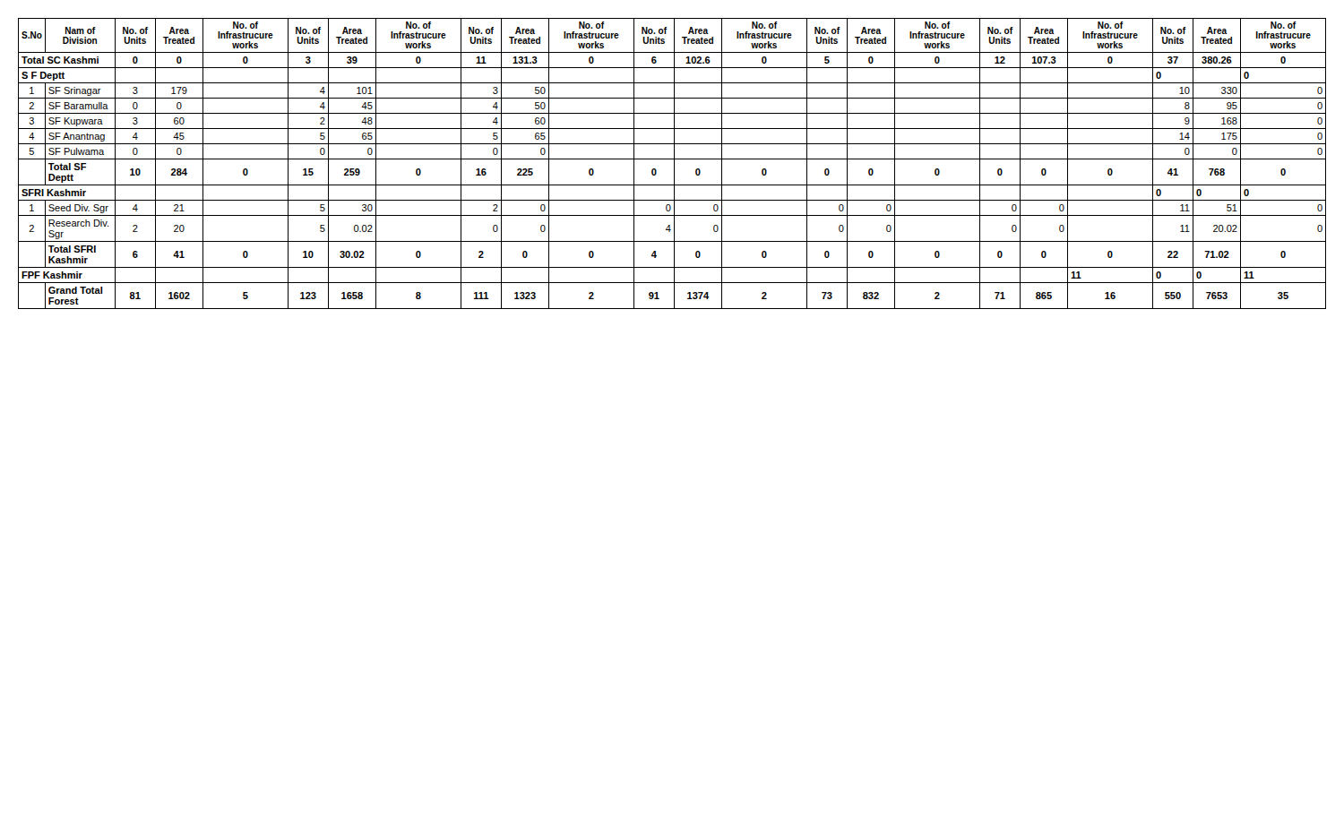| S.No | Nam of Division | No. of Units | Area Treated | No. of Infrastrucure works | No. of Units | Area Treated | No. of Infrastrucure works | No. of Units | Area Treated | No. of Infrastrucure works | No. of Units | Area Treated | No. of Infrastrucure works | No. of Units | Area Treated | No. of Infrastrucure works | No. of Units | Area Treated | No. of Infrastrucure works | No. of Units | Area Treated | No. of Infrastrucure works |
| --- | --- | --- | --- | --- | --- | --- | --- | --- | --- | --- | --- | --- | --- | --- | --- | --- | --- | --- | --- | --- | --- | --- |
| Total SC Kashmi | 0 | 0 | 0 | 3 | 39 | 0 | 11 | 131.3 | 0 | 6 | 102.6 | 0 | 5 | 0 | 0 | 12 | 107.3 | 0 | 37 | 380.26 | 0 |
| S F Deptt | | | | | | | | | | | | | | | | | | | 0 | | 0 |
| 1 | SF Srinagar | 3 | 179 | | 4 | 101 | | 3 | 50 | | | | | | | | | | | 10 | 330 | 0 |
| 2 | SF Baramulla | 0 | 0 | | 4 | 45 | | 4 | 50 | | | | | | | | | | | 8 | 95 | 0 |
| 3 | SF Kupwara | 3 | 60 | | 2 | 48 | | 4 | 60 | | | | | | | | | | | 9 | 168 | 0 |
| 4 | SF Anantnag | 4 | 45 | | 5 | 65 | | 5 | 65 | | | | | | | | | | | 14 | 175 | 0 |
| 5 | SF Pulwama | 0 | 0 | | 0 | 0 | | 0 | 0 | | | | | | | | | | | 0 | 0 | 0 |
| | Total SF Deptt | 10 | 284 | 0 | 15 | 259 | 0 | 16 | 225 | 0 | 0 | 0 | 0 | 0 | 0 | 0 | 0 | 0 | 0 | 41 | 768 | 0 |
| SFRI Kashmir | | | | | | | | | | | | | | | | | | | 0 | 0 | 0 |
| 1 | Seed Div. Sgr | 4 | 21 | | 5 | 30 | | 2 | 0 | | 0 | 0 | | 0 | 0 | | 0 | 0 | | 11 | 51 | 0 |
| 2 | Research Div. Sgr | 2 | 20 | | 5 | 0.02 | | 0 | 0 | | 4 | 0 | | 0 | 0 | | 0 | 0 | | 11 | 20.02 | 0 |
| | Total SFRI Kashmir | 6 | 41 | 0 | 10 | 30.02 | 0 | 2 | 0 | 0 | 4 | 0 | 0 | 0 | 0 | 0 | 0 | 0 | 0 | 22 | 71.02 | 0 |
| FPF Kashmir | | | | | | | | | | | | | | | | | | 11 | 0 | 0 | 11 |
| | Grand Total Forest | 81 | 1602 | 5 | 123 | 1658 | 8 | 111 | 1323 | 2 | 91 | 1374 | 2 | 73 | 832 | 2 | 71 | 865 | 16 | 550 | 7653 | 35 |